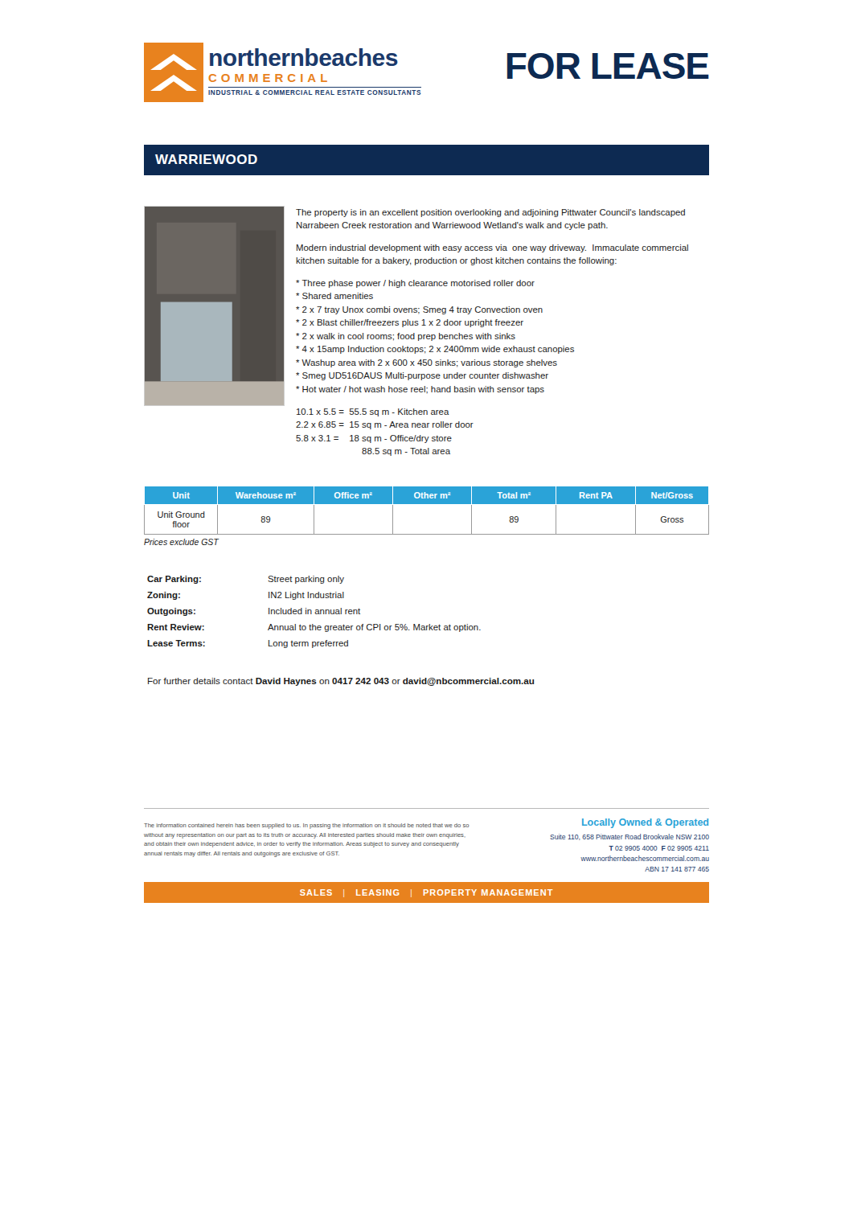northernbeaches
COMMERCIAL
INDUSTRIAL & COMMERCIAL REAL ESTATE CONSULTANTS
FOR LEASE
WARRIEWOOD
The property is in an excellent position overlooking and adjoining Pittwater Council's landscaped Narrabeen Creek restoration and Warriewood Wetland's walk and cycle path.
Modern industrial development with easy access via one way driveway. Immaculate commercial kitchen suitable for a bakery, production or ghost kitchen contains the following:
Three phase power / high clearance motorised roller door
Shared amenities
2 x 7 tray Unox combi ovens; Smeg 4 tray Convection oven
2 x Blast chiller/freezers plus 1 x 2 door upright freezer
2 x walk in cool rooms; food prep benches with sinks
4 x 15amp Induction cooktops; 2 x 2400mm wide exhaust canopies
Washup area with 2 x 600 x 450 sinks; various storage shelves
Smeg UD516DAUS Multi-purpose under counter dishwasher
Hot water / hot wash hose reel; hand basin with sensor taps
10.1 x 5.5 = 55.5 sq m - Kitchen area
2.2 x 6.85 = 15 sq m - Area near roller door
5.8 x 3.1 = 18 sq m - Office/dry store
88.5 sq m - Total area
| Unit | Warehouse m² | Office m² | Other m² | Total m² | Rent PA | Net/Gross |
| --- | --- | --- | --- | --- | --- | --- |
| Unit Ground floor | 89 | | | 89 | | Gross |
Prices exclude GST
| Car Parking: | Street parking only |
| Zoning: | IN2 Light Industrial |
| Outgoings: | Included in annual rent |
| Rent Review: | Annual to the greater of CPI or 5%. Market at option. |
| Lease Terms: | Long term preferred |
For further details contact David Haynes on 0417 242 043 or david@nbcommercial.com.au
The information contained herein has been supplied to us. In passing the information on it should be noted that we do so without any representation on our part as to its truth or accuracy. All interested parties should make their own enquiries, and obtain their own independent advice, in order to verify the information. Areas subject to survey and consequently annual rentals may differ. All rentals and outgoings are exclusive of GST.
Locally Owned & Operated
Suite 110, 658 Pittwater Road Brookvale NSW 2100
T 02 9905 4000 F 02 9905 4211
www.northernbeachescommercial.com.au
ABN 17 141 877 465
SALES|LEASING|PROPERTY MANAGEMENT